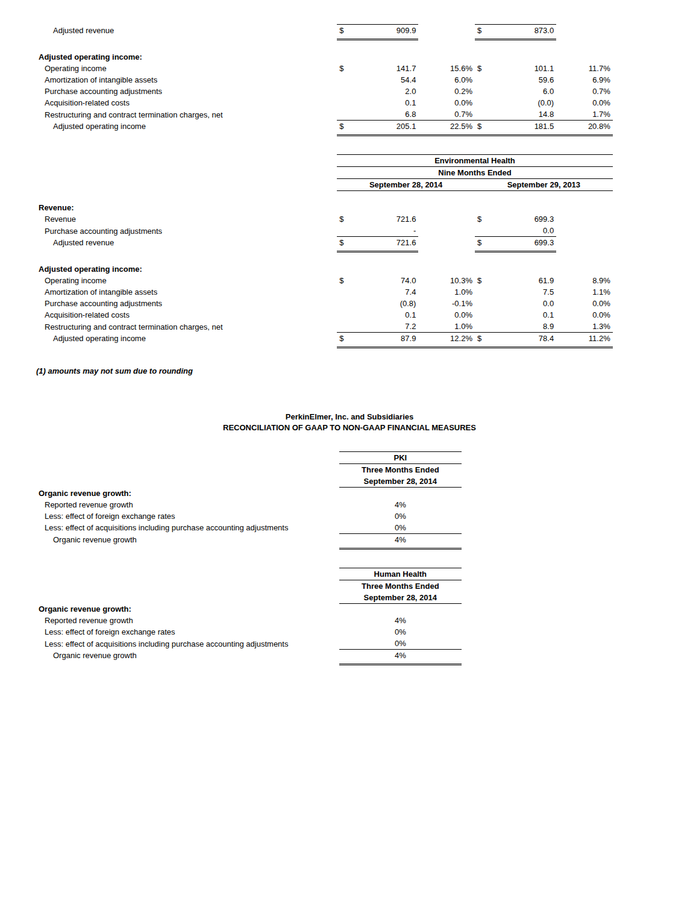| Adjusted revenue | $ | 909.9 | | $ | 873.0 | | |
| Adjusted operating income: | |
| Operating income | $ | 141.7 | 15.6% | $ | 101.1 | 11.7% | |
| Amortization of intangible assets | | 54.4 | 6.0% | | 59.6 | 6.9% | |
| Purchase accounting adjustments | | 2.0 | 0.2% | | 6.0 | 0.7% | |
| Acquisition-related costs | | 0.1 | 0.0% | | (0.0) | 0.0% | |
| Restructuring and contract termination charges, net | | 6.8 | 0.7% | | 14.8 | 1.7% | |
| Adjusted operating income | $ | 205.1 | 22.5% | $ | 181.5 | 20.8% | |
| | Environmental Health | |
| | Nine Months Ended | |
| | September 28, 2014 | September 29, 2013 | |
| Revenue: | |
| Revenue | $ | 721.6 | | $ | 699.3 | | |
| Purchase accounting adjustments | | - | | | 0.0 | | |
| Adjusted revenue | $ | 721.6 | | $ | 699.3 | | |
| Adjusted operating income: | |
| Operating income | $ | 74.0 | 10.3% | $ | 61.9 | 8.9% | |
| Amortization of intangible assets | | 7.4 | 1.0% | | 7.5 | 1.1% | |
| Purchase accounting adjustments | | (0.8) | -0.1% | | 0.0 | 0.0% | |
| Acquisition-related costs | | 0.1 | 0.0% | | 0.1 | 0.0% | |
| Restructuring and contract termination charges, net | | 7.2 | 1.0% | | 8.9 | 1.3% | |
| Adjusted operating income | $ | 87.9 | 12.2% | $ | 78.4 | 11.2% | |
(1) amounts may not sum due to rounding
PerkinElmer, Inc. and Subsidiaries
RECONCILIATION OF GAAP TO NON-GAAP FINANCIAL MEASURES
| | PKI | |
| | Three Months Ended | |
| | September 28, 2014 | |
| Organic revenue growth: | | |
| Reported revenue growth | 4% | |
| Less: effect of foreign exchange rates | 0% | |
| Less: effect of acquisitions including purchase accounting adjustments | 0% | |
| Organic revenue growth | 4% | |
| | Human Health | |
| | Three Months Ended | |
| | September 28, 2014 | |
| Organic revenue growth: | | |
| Reported revenue growth | 4% | |
| Less: effect of foreign exchange rates | 0% | |
| Less: effect of acquisitions including purchase accounting adjustments | 0% | |
| Organic revenue growth | 4% | |